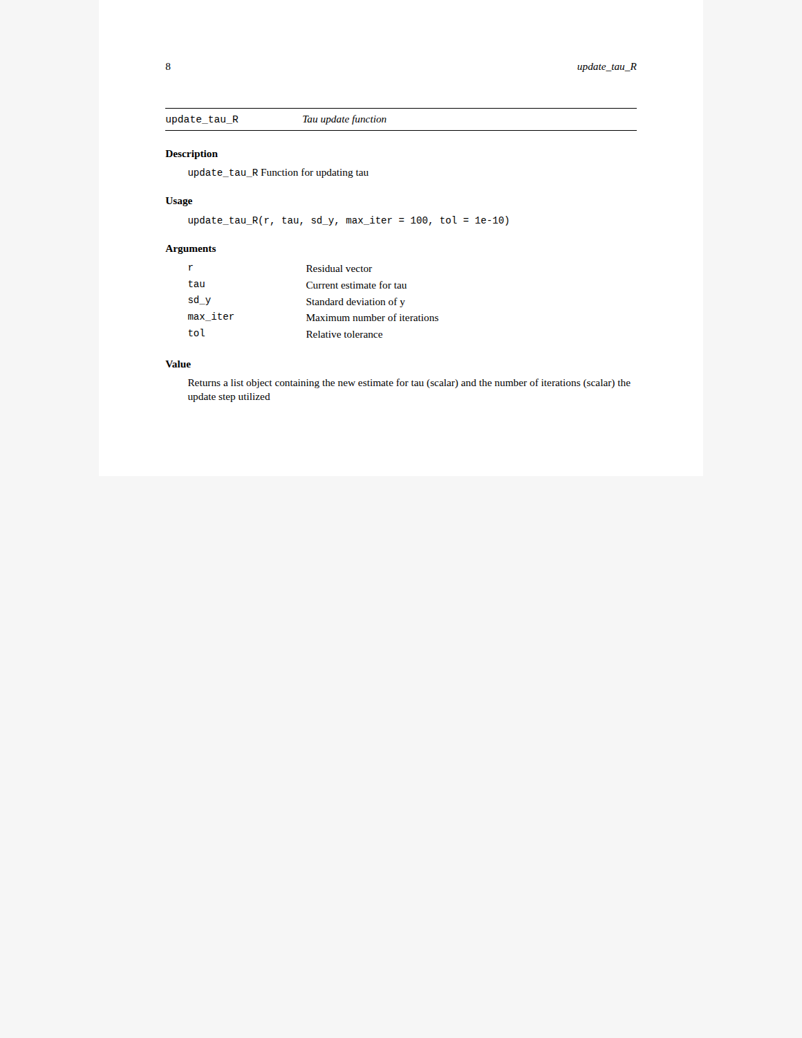8 update_tau_R
update_tau_R Tau update function
Description
update_tau_R Function for updating tau
Usage
update_tau_R(r, tau, sd_y, max_iter = 100, tol = 1e-10)
Arguments
| r | Residual vector |
| tau | Current estimate for tau |
| sd_y | Standard deviation of y |
| max_iter | Maximum number of iterations |
| tol | Relative tolerance |
Value
Returns a list object containing the new estimate for tau (scalar) and the number of iterations (scalar) the update step utilized